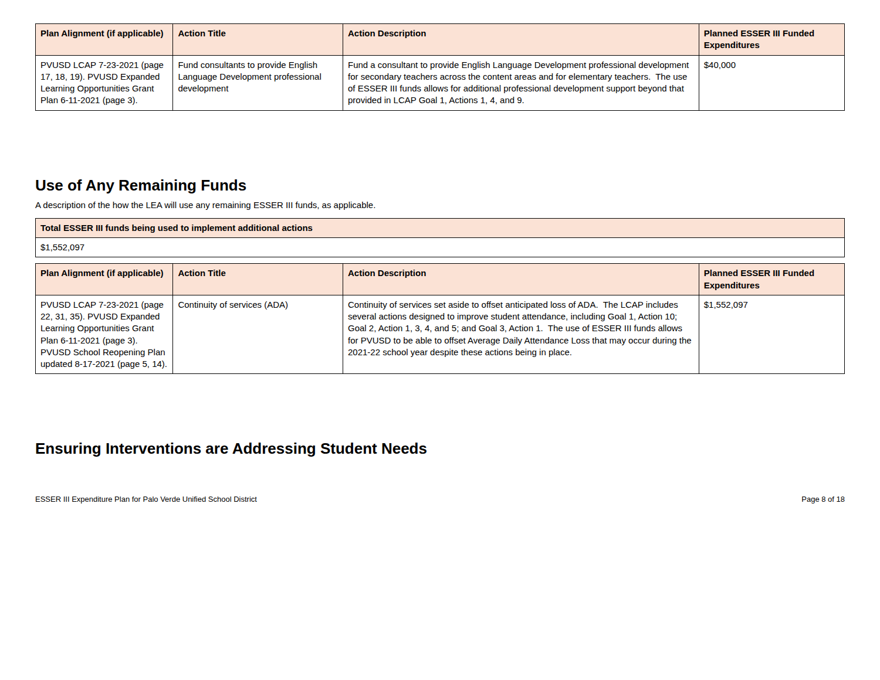| Plan Alignment (if applicable) | Action Title | Action Description | Planned ESSER III Funded Expenditures |
| --- | --- | --- | --- |
| PVUSD LCAP 7-23-2021 (page 17, 18, 19). PVUSD Expanded Learning Opportunities Grant Plan 6-11-2021 (page 3). | Fund consultants to provide English Language Development professional development | Fund a consultant to provide English Language Development professional development for secondary teachers across the content areas and for elementary teachers. The use of ESSER III funds allows for additional professional development support beyond that provided in LCAP Goal 1, Actions 1, 4, and 9. | $40,000 |
Use of Any Remaining Funds
A description of the how the LEA will use any remaining ESSER III funds, as applicable.
| Total ESSER III funds being used to implement additional actions |
| $1,552,097 |
| Plan Alignment (if applicable) | Action Title | Action Description | Planned ESSER III Funded Expenditures |
| --- | --- | --- | --- |
| PVUSD LCAP 7-23-2021 (page 22, 31, 35). PVUSD Expanded Learning Opportunities Grant Plan 6-11-2021 (page 3). PVUSD School Reopening Plan updated 8-17-2021 (page 5, 14). | Continuity of services (ADA) | Continuity of services set aside to offset anticipated loss of ADA. The LCAP includes several actions designed to improve student attendance, including Goal 1, Action 10; Goal 2, Action 1, 3, 4, and 5; and Goal 3, Action 1. The use of ESSER III funds allows for PVUSD to be able to offset Average Daily Attendance Loss that may occur during the 2021-22 school year despite these actions being in place. | $1,552,097 |
Ensuring Interventions are Addressing Student Needs
ESSER III Expenditure Plan for Palo Verde Unified School District Page 8 of 18